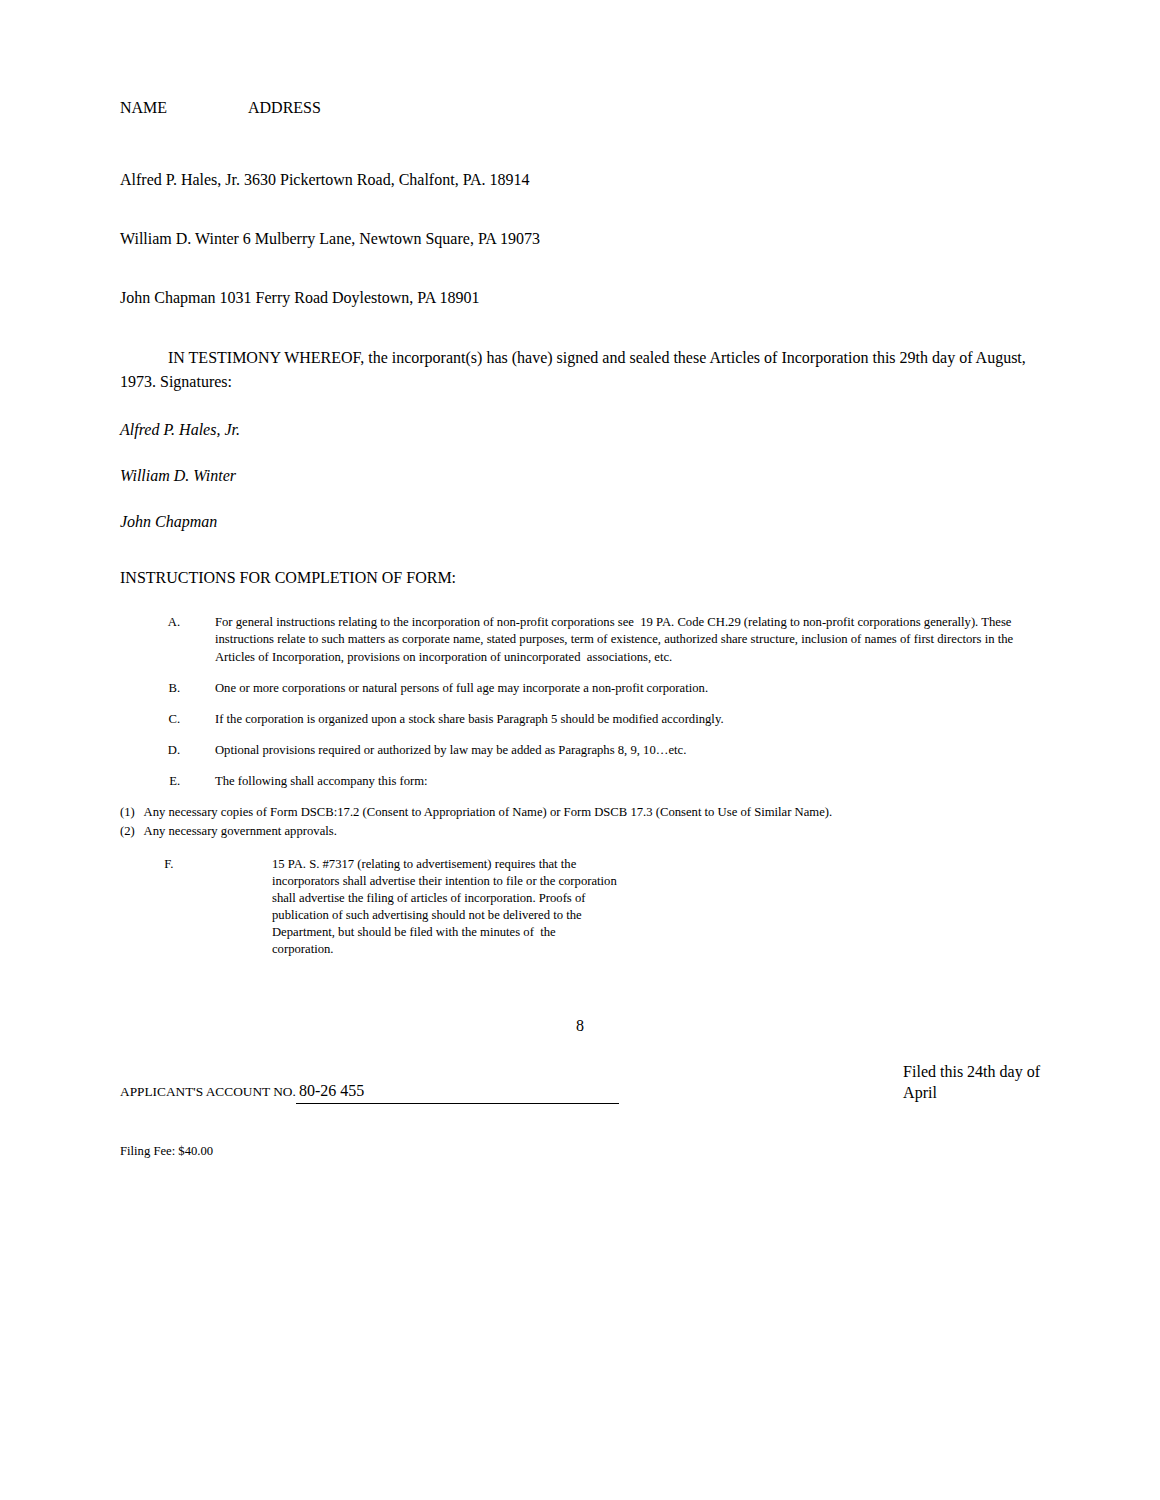NAME ADDRESS
Alfred P. Hales, Jr. 3630 Pickertown Road, Chalfont, PA. 18914
William D. Winter 6 Mulberry Lane, Newtown Square, PA 19073
John Chapman 1031 Ferry Road Doylestown, PA 18901
IN TESTIMONY WHEREOF, the incorporant(s) has (have) signed and sealed these Articles of Incorporation this 29th day of August, 1973. Signatures:
Alfred P. Hales, Jr.
William D. Winter
John Chapman
INSTRUCTIONS FOR COMPLETION OF FORM:
For general instructions relating to the incorporation of non-profit corporations see 19 PA. Code CH.29 (relating to non-profit corporations generally). These instructions relate to such matters as corporate name, stated purposes, term of existence, authorized share structure, inclusion of names of first directors in the Articles of Incorporation, provisions on incorporation of unincorporated associations, etc.
One or more corporations or natural persons of full age may incorporate a non-profit corporation.
If the corporation is organized upon a stock share basis Paragraph 5 should be modified accordingly.
Optional provisions required or authorized by law may be added as Paragraphs 8, 9, 10…etc.
The following shall accompany this form:
(1) Any necessary copies of Form DSCB:17.2 (Consent to Appropriation of Name) or Form DSCB 17.3 (Consent to Use of Similar Name).
(2) Any necessary government approvals.
F. 15 PA. S. #7317 (relating to advertisement) requires that the incorporators shall advertise their intention to file or the corporation shall advertise the filing of articles of incorporation. Proofs of publication of such advertising should not be delivered to the Department, but should be filed with the minutes of the corporation.
8
APPLICANT'S ACCOUNT NO. 80-26 455
Filed this 24th day of
April
Filing Fee: $40.00